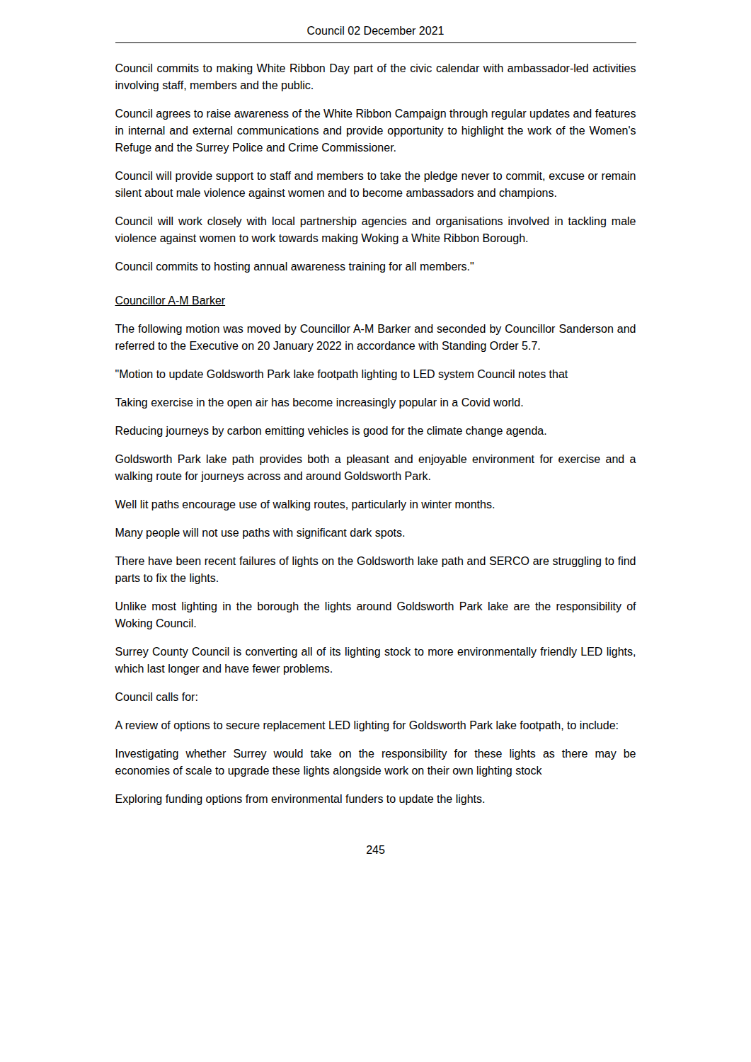Council 02 December 2021
Council commits to making White Ribbon Day part of the civic calendar with ambassador-led activities involving staff, members and the public.
Council agrees to raise awareness of the White Ribbon Campaign through regular updates and features in internal and external communications and provide opportunity to highlight the work of the Women's Refuge and the Surrey Police and Crime Commissioner.
Council will provide support to staff and members to take the pledge never to commit, excuse or remain silent about male violence against women and to become ambassadors and champions.
Council will work closely with local partnership agencies and organisations involved in tackling male violence against women to work towards making Woking a White Ribbon Borough.
Council commits to hosting annual awareness training for all members."
Councillor A-M Barker
The following motion was moved by Councillor A-M Barker and seconded by Councillor Sanderson and referred to the Executive on 20 January 2022 in accordance with Standing Order 5.7.
"Motion to update Goldsworth Park lake footpath lighting to LED system Council notes that
Taking exercise in the open air has become increasingly popular in a Covid world.
Reducing journeys by carbon emitting vehicles is good for the climate change agenda.
Goldsworth Park lake path provides both a pleasant and enjoyable environment for exercise and a walking route for journeys across and around Goldsworth Park.
Well lit paths encourage use of walking routes, particularly in winter months.
Many people will not use paths with significant dark spots.
There have been recent failures of lights on the Goldsworth lake path and SERCO are struggling to find parts to fix the lights.
Unlike most lighting in the borough the lights around Goldsworth Park lake are the responsibility of Woking Council.
Surrey County Council is converting all of its lighting stock to more environmentally friendly LED lights, which last longer and have fewer problems.
Council calls for:
A review of options to secure replacement LED lighting for Goldsworth Park lake footpath, to include:
Investigating whether Surrey would take on the responsibility for these lights as there may be economies of scale to upgrade these lights alongside work on their own lighting stock
Exploring funding options from environmental funders to update the lights.
245